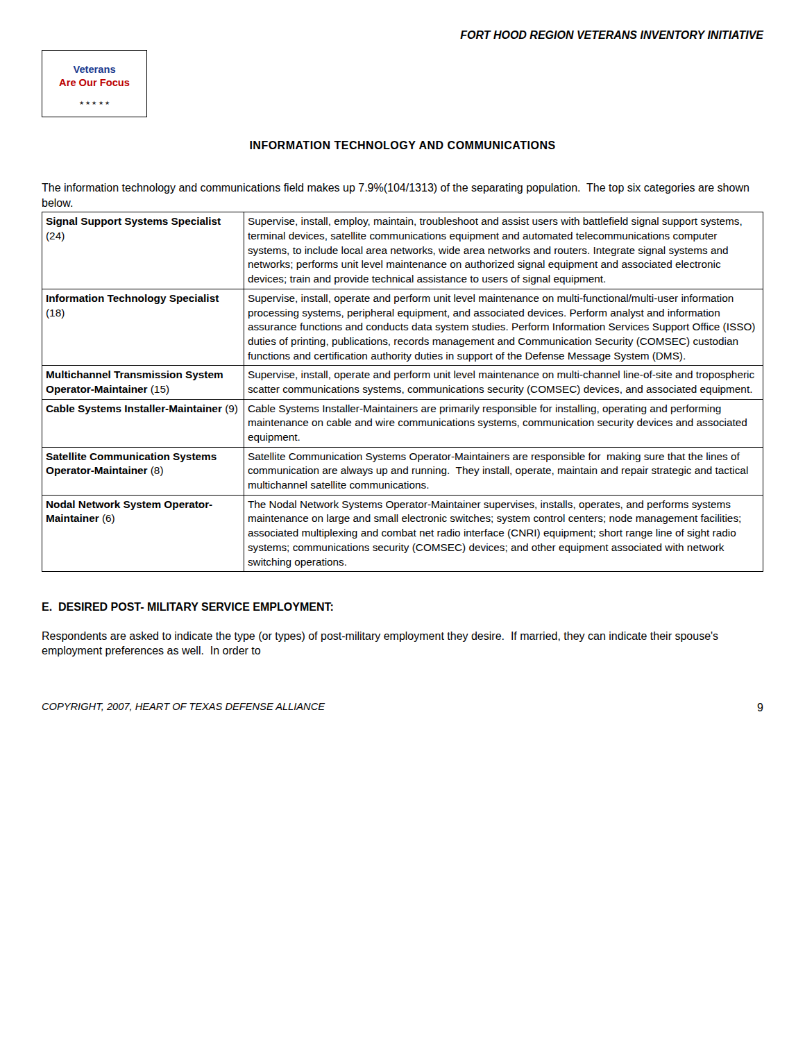FORT HOOD REGION VETERANS INVENTORY INITIATIVE
Veterans
Are Our Focus
★ ★ ★ ★ ★
INFORMATION TECHNOLOGY AND COMMUNICATIONS
The information technology and communications field makes up 7.9%(104/1313) of the separating population. The top six categories are shown below.
| Signal Support Systems Specialist (24) | Supervise, install, employ, maintain, troubleshoot and assist users with battlefield signal support systems, terminal devices, satellite communications equipment and automated telecommunications computer systems, to include local area networks, wide area networks and routers. Integrate signal systems and networks; performs unit level maintenance on authorized signal equipment and associated electronic devices; train and provide technical assistance to users of signal equipment. |
| Information Technology Specialist (18) | Supervise, install, operate and perform unit level maintenance on multi-functional/multi-user information processing systems, peripheral equipment, and associated devices. Perform analyst and information assurance functions and conducts data system studies. Perform Information Services Support Office (ISSO) duties of printing, publications, records management and Communication Security (COMSEC) custodian functions and certification authority duties in support of the Defense Message System (DMS). |
| Multichannel Transmission System Operator-Maintainer (15) | Supervise, install, operate and perform unit level maintenance on multi-channel line-of-site and tropospheric scatter communications systems, communications security (COMSEC) devices, and associated equipment. |
| Cable Systems Installer-Maintainer (9) | Cable Systems Installer-Maintainers are primarily responsible for installing, operating and performing maintenance on cable and wire communications systems, communication security devices and associated equipment. |
| Satellite Communication Systems Operator-Maintainer (8) | Satellite Communication Systems Operator-Maintainers are responsible for making sure that the lines of communication are always up and running. They install, operate, maintain and repair strategic and tactical multichannel satellite communications. |
| Nodal Network System Operator-Maintainer (6) | The Nodal Network Systems Operator-Maintainer supervises, installs, operates, and performs systems maintenance on large and small electronic switches; system control centers; node management facilities; associated multiplexing and combat net radio interface (CNRI) equipment; short range line of sight radio systems; communications security (COMSEC) devices; and other equipment associated with network switching operations. |
E. DESIRED POST- MILITARY SERVICE EMPLOYMENT:
Respondents are asked to indicate the type (or types) of post-military employment they desire. If married, they can indicate their spouse's employment preferences as well. In order to
COPYRIGHT, 2007, HEART OF TEXAS DEFENSE ALLIANCE 9